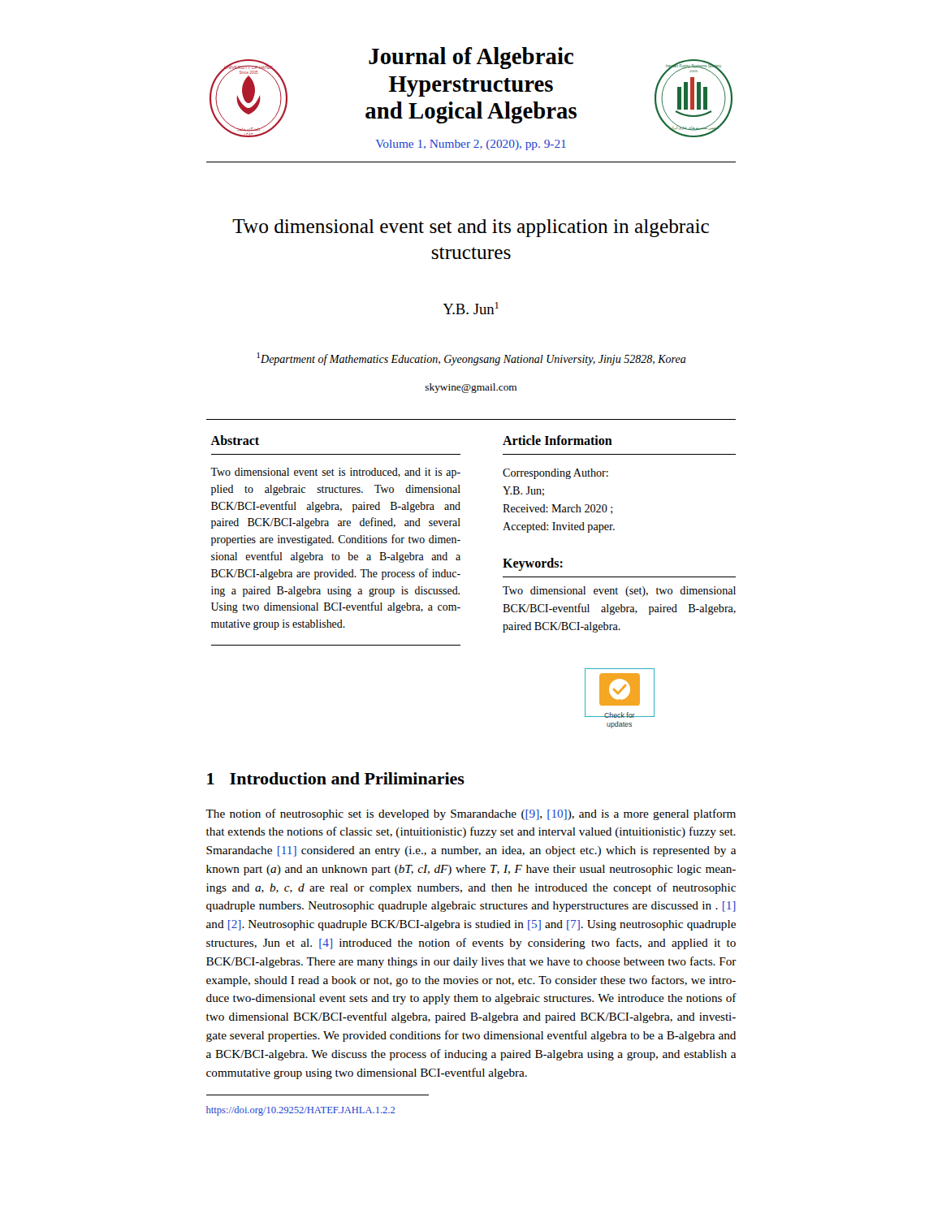UNIVERSITY OF HATEF دانشگاه هاتف Since 2005 ۱۳۸۴
Journal of Algebraic Hyperstructures
and Logical Algebras
Volume 1, Number 2, (2020), pp. 9-21
Iranian Fuzzy Systems Society 2005 انجمن سیستم‌های فازی ایران
Two dimensional event set and its application in algebraic
structures
Y.B. Jun1
1Department of Mathematics Education, Gyeongsang National University, Jinju 52828, Korea
skywine@gmail.com
Abstract
Two dimensional event set is introduced, and it is applied to algebraic structures. Two dimensional BCK/BCI-eventful algebra, paired B-algebra and paired BCK/BCI-algebra are defined, and several properties are investigated. Conditions for two dimensional eventful algebra to be a B-algebra and a BCK/BCI-algebra are provided. The process of inducing a paired B-algebra using a group is discussed. Using two dimensional BCI-eventful algebra, a commutative group is established.
Article Information
Corresponding Author:
Y.B. Jun;
Received: March 2020 ;
Accepted: Invited paper.
Keywords:
Two dimensional event (set), two dimensional BCK/BCI-eventful algebra, paired B-algebra, paired BCK/BCI-algebra.
Check for
updates
1 Introduction and Priliminaries
The notion of neutrosophic set is developed by Smarandache ([9], [10]), and is a more general platform that extends the notions of classic set, (intuitionistic) fuzzy set and interval valued (intuitionistic) fuzzy set. Smarandache [11] considered an entry (i.e., a number, an idea, an object etc.) which is represented by a known part (a) and an unknown part (bT, cI, dF) where T, I, F have their usual neutrosophic logic meanings and a, b, c, d are real or complex numbers, and then he introduced the concept of neutrosophic quadruple numbers. Neutrosophic quadruple algebraic structures and hyperstructures are discussed in . [1] and [2]. Neutrosophic quadruple BCK/BCI-algebra is studied in [5] and [7]. Using neutrosophic quadruple structures, Jun et al. [4] introduced the notion of events by considering two facts, and applied it to BCK/BCI-algebras. There are many things in our daily lives that we have to choose between two facts. For example, should I read a book or not, go to the movies or not, etc. To consider these two factors, we introduce two-dimensional event sets and try to apply them to algebraic structures. We introduce the notions of two dimensional BCK/BCI-eventful algebra, paired B-algebra and paired BCK/BCI-algebra, and investigate several properties. We provided conditions for two dimensional eventful algebra to be a B-algebra and a BCK/BCI-algebra. We discuss the process of inducing a paired B-algebra using a group, and establish a commutative group using two dimensional BCI-eventful algebra.
https://doi.org/10.29252/HATEF.JAHLA.1.2.2